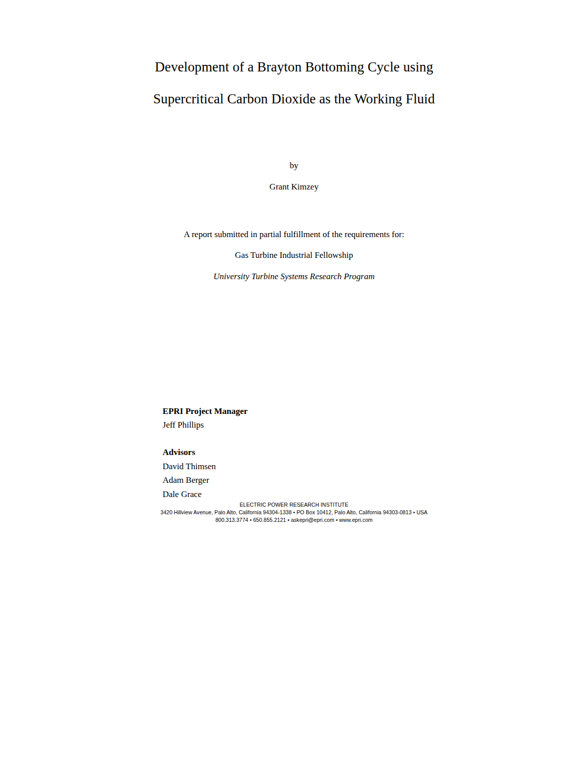Development of a Brayton Bottoming Cycle using Supercritical Carbon Dioxide as the Working Fluid
by
Grant Kimzey
A report submitted in partial fulfillment of the requirements for:
Gas Turbine Industrial Fellowship
University Turbine Systems Research Program
EPRI Project Manager
Jeff Phillips
Advisors
David Thimsen
Adam Berger
Dale Grace
ELECTRIC POWER RESEARCH INSTITUTE
3420 Hillview Avenue, Palo Alto, California 94304-1338 • PO Box 10412, Palo Alto, California 94303-0813 • USA
800.313.3774 • 650.855.2121 • askepri@epri.com • www.epri.com